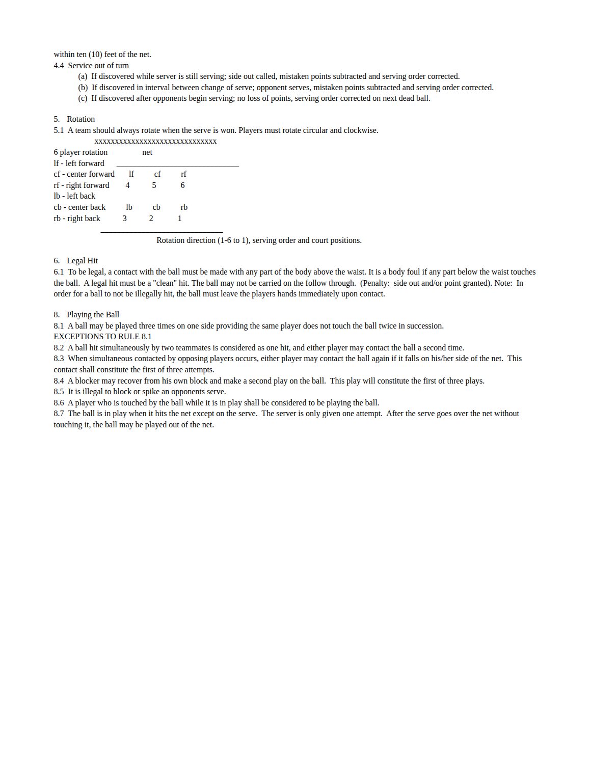within ten (10) feet of the net.
4.4 Service out of turn
(a) If discovered while server is still serving; side out called, mistaken points subtracted and serving order corrected.
(b) If discovered in interval between change of serve; opponent serves, mistaken points subtracted and serving order corrected.
(c) If discovered after opponents begin serving; no loss of points, serving order corrected on next dead ball.
5. Rotation
5.1 A team should always rotate when the serve is won. Players must rotate circular and clockwise.
                    xxxxxxxxxxxxxxxxxxxxxxxxxxxxxx
6 player rotation                 net
lf - left forward      ______________________________
cf - center forward       lf          cf          rf
rf - right forward        4           5            6
lb - left back
cb - center back          lb          cb          rb
rb - right back           3           2            1
                       ______________________________
Rotation direction (1-6 to 1), serving order and court positions.
6. Legal Hit
6.1 To be legal, a contact with the ball must be made with any part of the body above the waist. It is a body foul if any part below the waist touches the ball. A legal hit must be a "clean" hit. The ball may not be carried on the follow through. (Penalty: side out and/or point granted). Note: In order for a ball to not be illegally hit, the ball must leave the players hands immediately upon contact.
8. Playing the Ball
8.1 A ball may be played three times on one side providing the same player does not touch the ball twice in succession.
EXCEPTIONS TO RULE 8.1
8.2 A ball hit simultaneously by two teammates is considered as one hit, and either player may contact the ball a second time.
8.3 When simultaneous contacted by opposing players occurs, either player may contact the ball again if it falls on his/her side of the net. This contact shall constitute the first of three attempts.
8.4 A blocker may recover from his own block and make a second play on the ball. This play will constitute the first of three plays.
8.5 It is illegal to block or spike an opponents serve.
8.6 A player who is touched by the ball while it is in play shall be considered to be playing the ball.
8.7 The ball is in play when it hits the net except on the serve. The server is only given one attempt. After the serve goes over the net without touching it, the ball may be played out of the net.